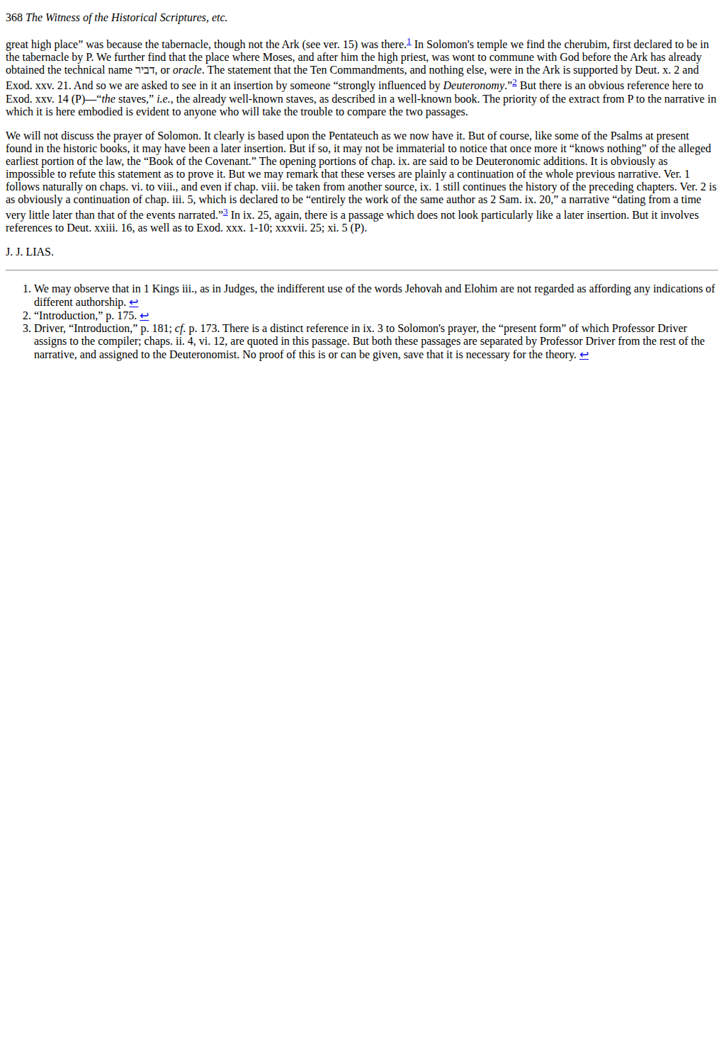368 The Witness of the Historical Scriptures, etc.
great high place” was because the tabernacle, though not the Ark (see ver. 15) was there.1 In Solomon's temple we find the cherubim, first declared to be in the tabernacle by P. We further find that the place where Moses, and after him the high priest, was wont to commune with God before the Ark has already obtained the technical name דביר, or oracle. The statement that the Ten Commandments, and nothing else, were in the Ark is supported by Deut. x. 2 and Exod. xxv. 21. And so we are asked to see in it an insertion by someone “strongly influenced by Deuteronomy.”2 But there is an obvious reference here to Exod. xxv. 14 (P)—“the staves,” i.e., the already well-known staves, as described in a well-known book. The priority of the extract from P to the narrative in which it is here embodied is evident to anyone who will take the trouble to compare the two passages.
We will not discuss the prayer of Solomon. It clearly is based upon the Pentateuch as we now have it. But of course, like some of the Psalms at present found in the historic books, it may have been a later insertion. But if so, it may not be immaterial to notice that once more it “knows nothing” of the alleged earliest portion of the law, the “Book of the Covenant.” The opening portions of chap. ix. are said to be Deuteronomic additions. It is obviously as impossible to refute this statement as to prove it. But we may remark that these verses are plainly a continuation of the whole previous narrative. Ver. 1 follows naturally on chaps. vi. to viii., and even if chap. viii. be taken from another source, ix. 1 still continues the history of the preceding chapters. Ver. 2 is as obviously a continuation of chap. iii. 5, which is declared to be “entirely the work of the same author as 2 Sam. ix. 20,” a narrative “dating from a time very little later than that of the events narrated.”3 In ix. 25, again, there is a passage which does not look particularly like a later insertion. But it involves references to Deut. xxiii. 16, as well as to Exod. xxx. 1-10; xxxvii. 25; xi. 5 (P).
J. J. LIAS.
We may observe that in 1 Kings iii., as in Judges, the indifferent use of the words Jehovah and Elohim are not regarded as affording any indications of different authorship. ↩
“Introduction,” p. 175. ↩
Driver, “Introduction,” p. 181; cf. p. 173. There is a distinct reference in ix. 3 to Solomon's prayer, the “present form” of which Professor Driver assigns to the compiler; chaps. ii. 4, vi. 12, are quoted in this passage. But both these passages are separated by Professor Driver from the rest of the narrative, and assigned to the Deuteronomist. No proof of this is or can be given, save that it is necessary for the theory. ↩